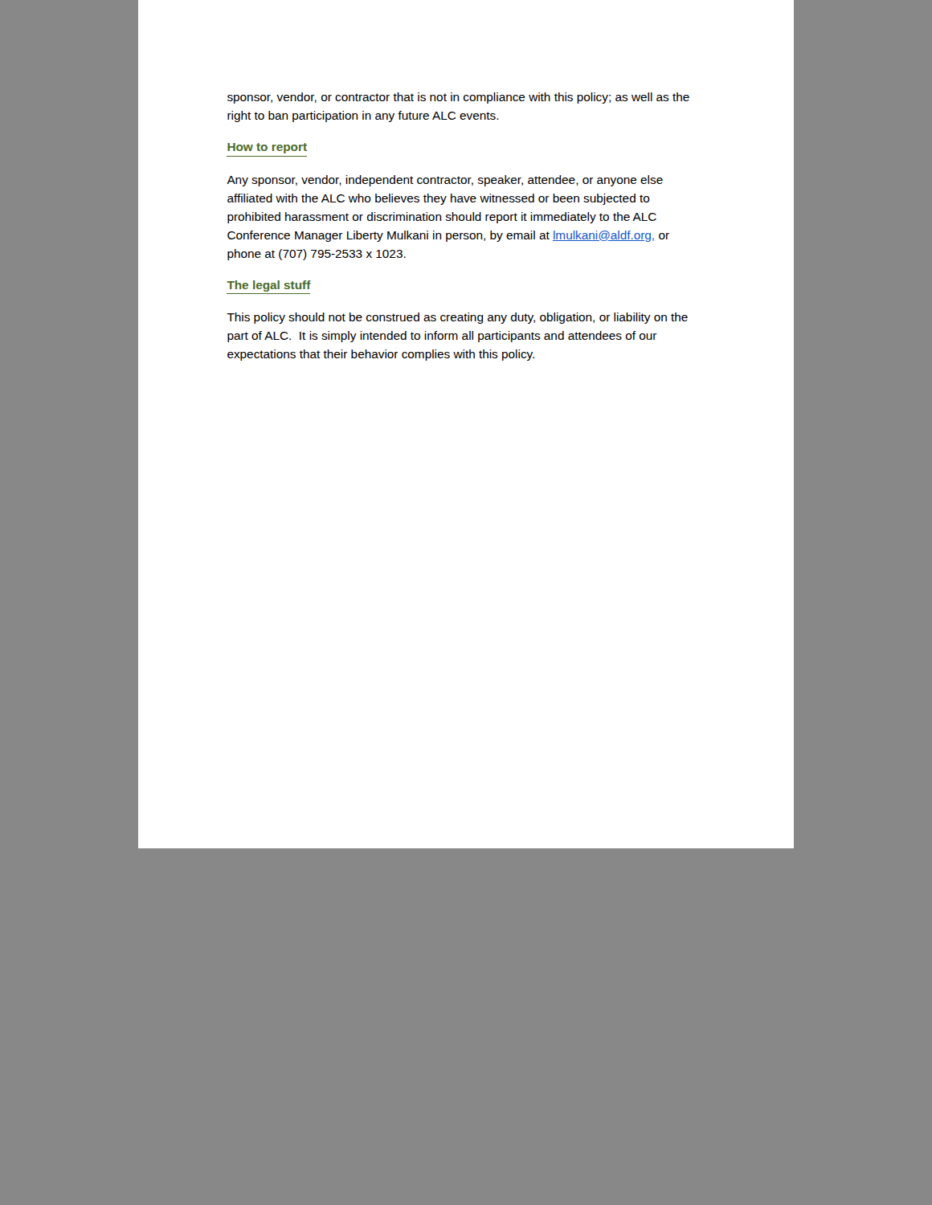sponsor, vendor, or contractor that is not in compliance with this policy; as well as the right to ban participation in any future ALC events.
How to report
Any sponsor, vendor, independent contractor, speaker, attendee, or anyone else affiliated with the ALC who believes they have witnessed or been subjected to prohibited harassment or discrimination should report it immediately to the ALC Conference Manager Liberty Mulkani in person, by email at lmulkani@aldf.org, or phone at (707) 795-2533 x 1023.
The legal stuff
This policy should not be construed as creating any duty, obligation, or liability on the part of ALC. It is simply intended to inform all participants and attendees of our expectations that their behavior complies with this policy.